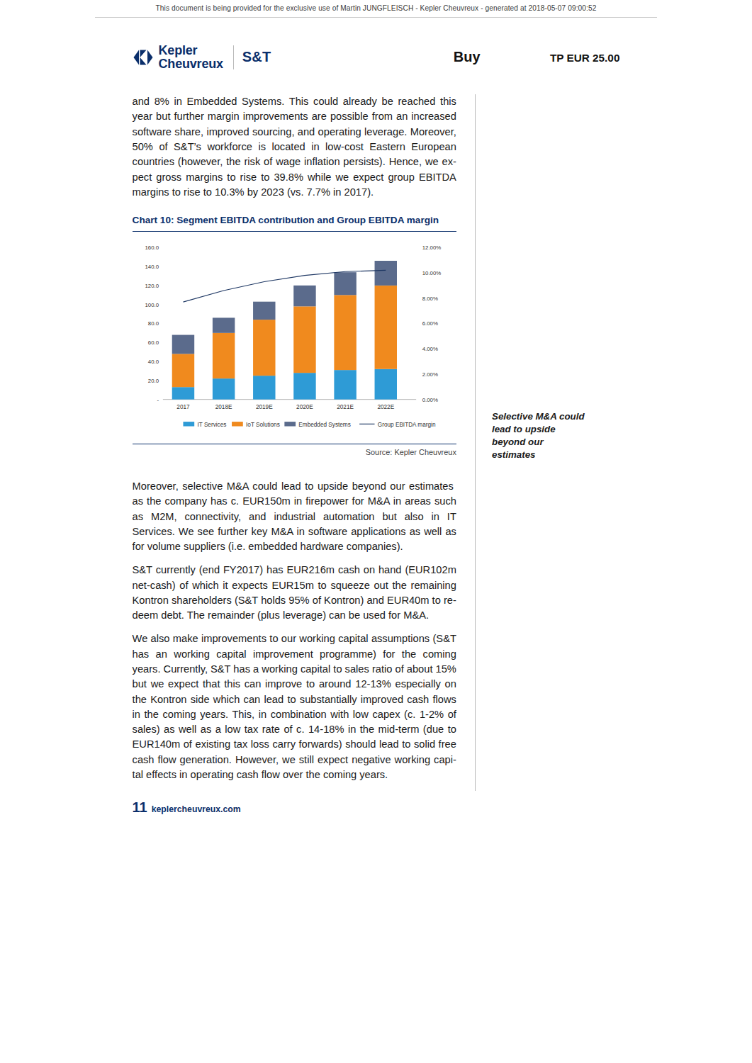This document is being provided for the exclusive use of Martin JUNGFLEISCH - Kepler Cheuvreux - generated at 2018-05-07 09:00:52
Kepler
Cheuvreux
S&T
Buy
TP EUR 25.00
and 8% in Embedded Systems. This could already be reached this year but further margin improvements are possible from an increased software share, improved sourcing, and operating leverage. Moreover, 50% of S&T’s workforce is located in low-cost Eastern European countries (however, the risk of wage inflation persists). Hence, we expect gross margins to rise to 39.8% while we expect group EBITDA margins to rise to 10.3% by 2023 (vs. 7.7% in 2017).
Chart 10: Segment EBITDA contribution and Group EBITDA margin
160.0 140.0 120.0 100.0 80.0 60.0 40.0 20.0 - 12.00% 10.00% 8.00% 6.00% 4.00% 2.00% 0.00% 2017 2018E 2019E 2020E 2021E 2022E IT Services IoT Solutions Embedded Systems Group EBITDA margin
Source: Kepler Cheuvreux
Moreover, selective M&A could lead to upside beyond our estimates as the company has c. EUR150m in firepower for M&A in areas such as M2M, connectivity, and industrial automation but also in IT Services. We see further key M&A in software applications as well as for volume suppliers (i.e. embedded hardware companies).
S&T currently (end FY2017) has EUR216m cash on hand (EUR102m net-cash) of which it expects EUR15m to squeeze out the remaining Kontron shareholders (S&T holds 95% of Kontron) and EUR40m to redeem debt. The remainder (plus leverage) can be used for M&A.
We also make improvements to our working capital assumptions (S&T has an working capital improvement programme) for the coming years. Currently, S&T has a working capital to sales ratio of about 15% but we expect that this can improve to around 12-13% especially on the Kontron side which can lead to substantially improved cash flows in the coming years. This, in combination with low capex (c. 1-2% of sales) as well as a low tax rate of c. 14-18% in the mid-term (due to EUR140m of existing tax loss carry forwards) should lead to solid free cash flow generation. However, we still expect negative working capital effects in operating cash flow over the coming years.
Selective M&A could lead to upside beyond our estimates
11 keplercheuvreux.com